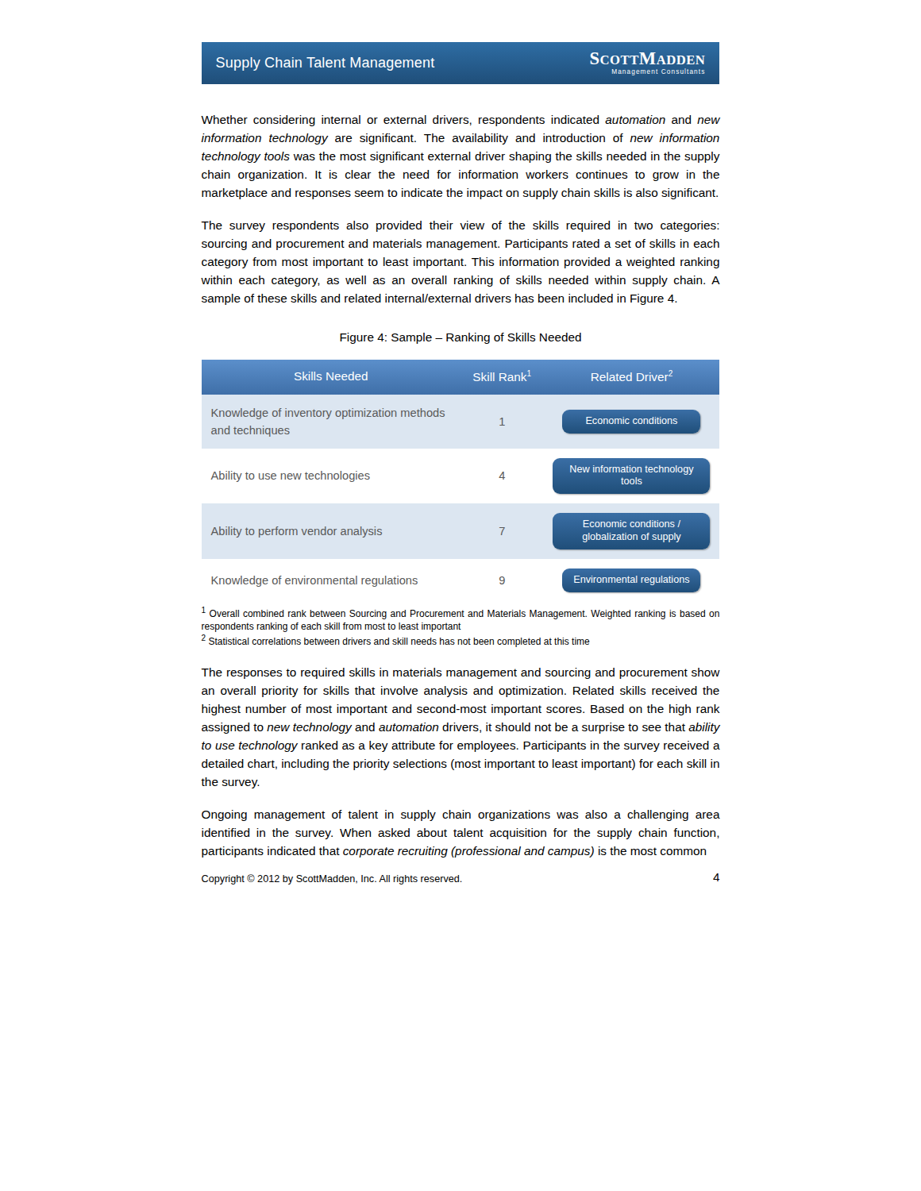Supply Chain Talent Management
SCOTTMADDEN
Management Consultants
Whether considering internal or external drivers, respondents indicated automation and new information technology are significant. The availability and introduction of new information technology tools was the most significant external driver shaping the skills needed in the supply chain organization. It is clear the need for information workers continues to grow in the marketplace and responses seem to indicate the impact on supply chain skills is also significant.
The survey respondents also provided their view of the skills required in two categories: sourcing and procurement and materials management. Participants rated a set of skills in each category from most important to least important. This information provided a weighted ranking within each category, as well as an overall ranking of skills needed within supply chain. A sample of these skills and related internal/external drivers has been included in Figure 4.
Figure 4: Sample – Ranking of Skills Needed
| Skills Needed | Skill Rank 1 | Related Driver 2 |
| --- | --- | --- |
| Knowledge of inventory optimization methods and techniques | 1 | Economic conditions |
| Ability to use new technologies | 4 | New information technology tools |
| Ability to perform vendor analysis | 7 | Economic conditions / globalization of supply |
| Knowledge of environmental regulations | 9 | Environmental regulations |
1 Overall combined rank between Sourcing and Procurement and Materials Management. Weighted ranking is based on respondents ranking of each skill from most to least important
2 Statistical correlations between drivers and skill needs has not been completed at this time
The responses to required skills in materials management and sourcing and procurement show an overall priority for skills that involve analysis and optimization. Related skills received the highest number of most important and second-most important scores. Based on the high rank assigned to new technology and automation drivers, it should not be a surprise to see that ability to use technology ranked as a key attribute for employees. Participants in the survey received a detailed chart, including the priority selections (most important to least important) for each skill in the survey.
Ongoing management of talent in supply chain organizations was also a challenging area identified in the survey. When asked about talent acquisition for the supply chain function, participants indicated that corporate recruiting (professional and campus) is the most common
Copyright © 2012 by ScottMadden, Inc. All rights reserved.
4